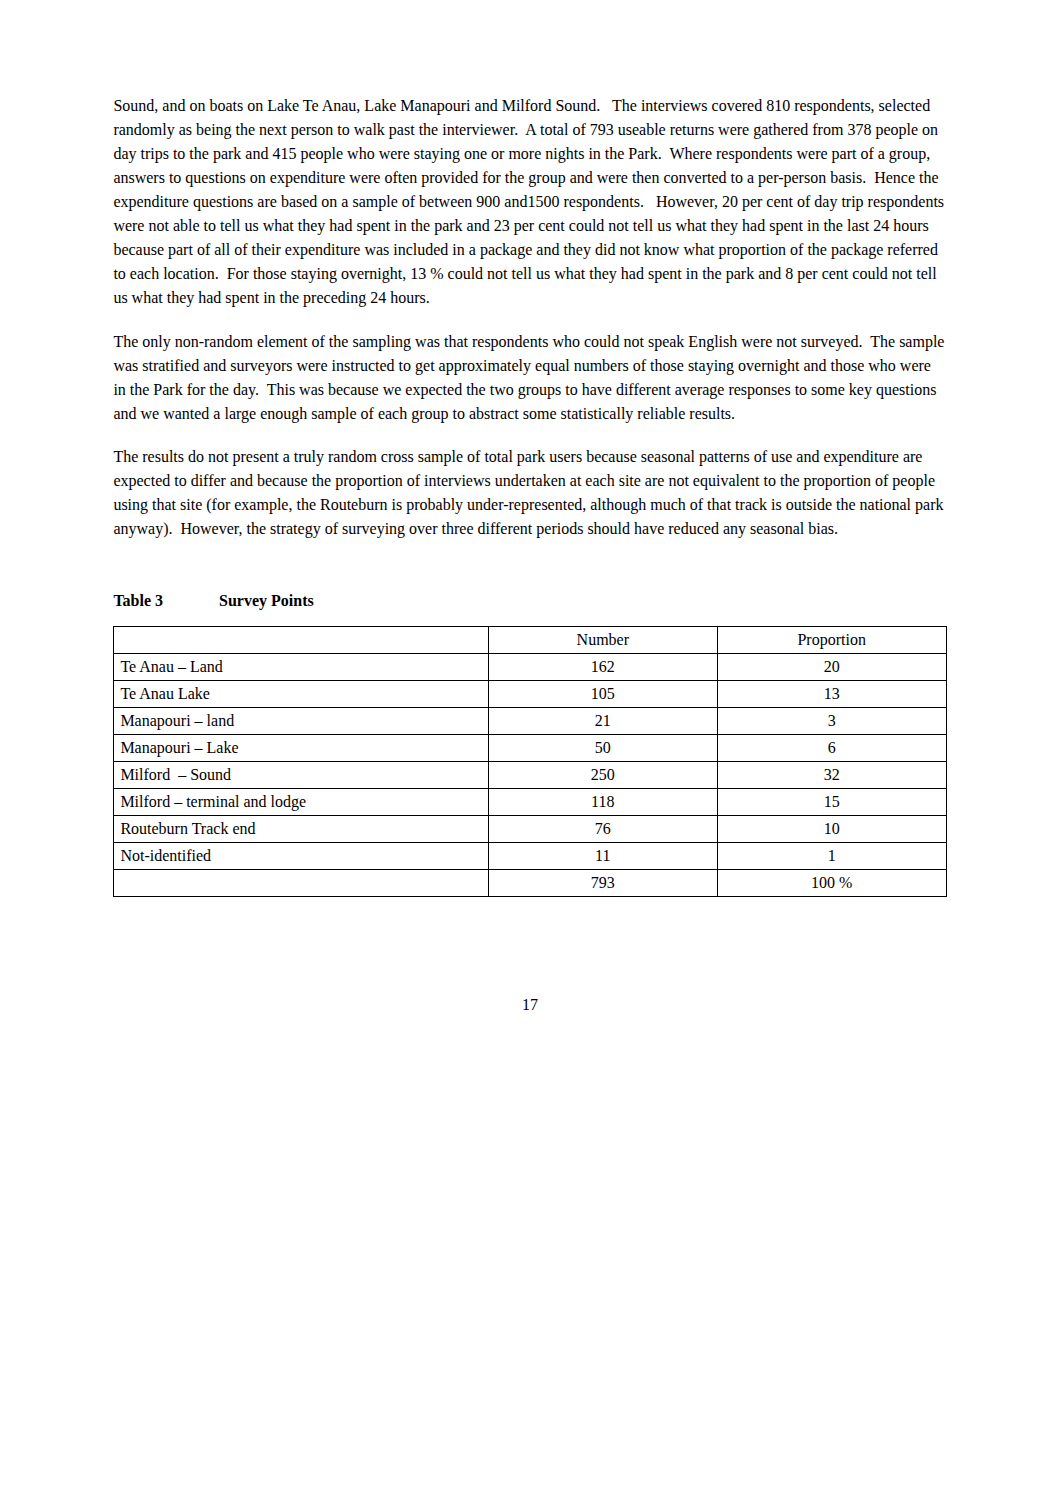Sound, and on boats on Lake Te Anau, Lake Manapouri and Milford Sound. The interviews covered 810 respondents, selected randomly as being the next person to walk past the interviewer. A total of 793 useable returns were gathered from 378 people on day trips to the park and 415 people who were staying one or more nights in the Park. Where respondents were part of a group, answers to questions on expenditure were often provided for the group and were then converted to a per-person basis. Hence the expenditure questions are based on a sample of between 900 and1500 respondents. However, 20 per cent of day trip respondents were not able to tell us what they had spent in the park and 23 per cent could not tell us what they had spent in the last 24 hours because part of all of their expenditure was included in a package and they did not know what proportion of the package referred to each location. For those staying overnight, 13 % could not tell us what they had spent in the park and 8 per cent could not tell us what they had spent in the preceding 24 hours.
The only non-random element of the sampling was that respondents who could not speak English were not surveyed. The sample was stratified and surveyors were instructed to get approximately equal numbers of those staying overnight and those who were in the Park for the day. This was because we expected the two groups to have different average responses to some key questions and we wanted a large enough sample of each group to abstract some statistically reliable results.
The results do not present a truly random cross sample of total park users because seasonal patterns of use and expenditure are expected to differ and because the proportion of interviews undertaken at each site are not equivalent to the proportion of people using that site (for example, the Routeburn is probably under-represented, although much of that track is outside the national park anyway). However, the strategy of surveying over three different periods should have reduced any seasonal bias.
Table 3 Survey Points
| | Number | Proportion |
| Te Anau – Land | 162 | 20 |
| Te Anau Lake | 105 | 13 |
| Manapouri – land | 21 | 3 |
| Manapouri – Lake | 50 | 6 |
| Milford – Sound | 250 | 32 |
| Milford – terminal and lodge | 118 | 15 |
| Routeburn Track end | 76 | 10 |
| Not-identified | 11 | 1 |
| | 793 | 100 % |
17